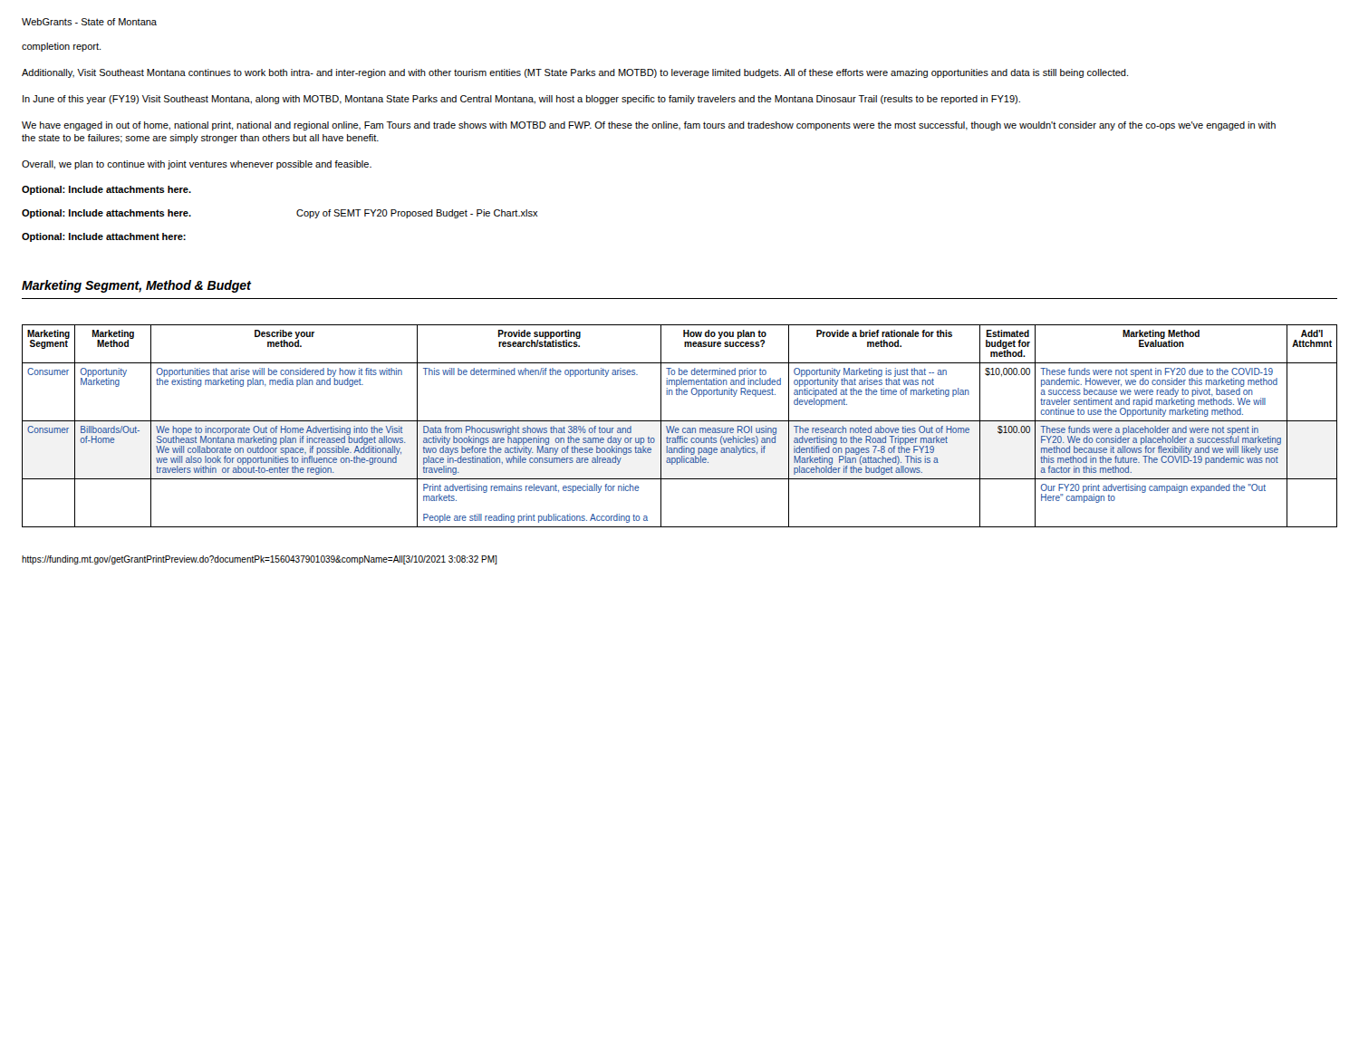WebGrants - State of Montana
completion report.
Additionally, Visit Southeast Montana continues to work both intra- and inter-region and with other tourism entities (MT State Parks and MOTBD) to leverage limited budgets. All of these efforts were amazing opportunities and data is still being collected.
In June of this year (FY19) Visit Southeast Montana, along with MOTBD, Montana State Parks and Central Montana, will host a blogger specific to family travelers and the Montana Dinosaur Trail (results to be reported in FY19).
We have engaged in out of home, national print, national and regional online, Fam Tours and trade shows with MOTBD and FWP. Of these the online, fam tours and tradeshow components were the most successful, though we wouldn't consider any of the co-ops we've engaged in with the state to be failures; some are simply stronger than others but all have benefit.
Overall, we plan to continue with joint ventures whenever possible and feasible.
Optional: Include attachments here.
Optional: Include attachments here. Copy of SEMT FY20 Proposed Budget - Pie Chart.xlsx
Optional: Include attachment here:
Marketing Segment, Method & Budget
| Marketing Segment | Marketing Method | Describe your method. | Provide supporting research/statistics. | How do you plan to measure success? | Provide a brief rationale for this method. | Estimated budget for method. | Marketing Method Evaluation | Add'l Attchmnt |
| --- | --- | --- | --- | --- | --- | --- | --- | --- |
| Consumer | Opportunity Marketing | Opportunities that arise will be considered by how it fits within the existing marketing plan, media plan and budget. | This will be determined when/if the opportunity arises. | To be determined prior to implementation and included in the Opportunity Request. | Opportunity Marketing is just that -- an opportunity that arises that was not anticipated at the the time of marketing plan development. | $10,000.00 | These funds were not spent in FY20 due to the COVID-19 pandemic. However, we do consider this marketing method a success because we were ready to pivot, based on traveler sentiment and rapid marketing methods. We will continue to use the Opportunity marketing method. | |
| Consumer | Billboards/Out-of-Home | We hope to incorporate Out of Home Advertising into the Visit Southeast Montana marketing plan if increased budget allows. We will collaborate on outdoor space, if possible. Additionally, we will also look for opportunities to influence on-the-ground travelers within or about-to-enter the region. | Data from Phocuswright shows that 38% of tour and activity bookings are happening on the same day or up to two days before the activity. Many of these bookings take place in-destination, while consumers are already traveling. | We can measure ROI using traffic counts (vehicles) and landing page analytics, if applicable. | The research noted above ties Out of Home advertising to the Road Tripper market identified on pages 7-8 of the FY19 Marketing Plan (attached). This is a placeholder if the budget allows. | $100.00 | These funds were a placeholder and were not spent in FY20. We do consider a placeholder a successful marketing method because it allows for flexibility and we will likely use this method in the future. The COVID-19 pandemic was not a factor in this method. | |
| | | | Print advertising remains relevant, especially for niche markets. People are still reading print publications. According to a | | | | Our FY20 print advertising campaign expanded the "Out Here" campaign to | |
https://funding.mt.gov/getGrantPrintPreview.do?documentPk=1560437901039&compName=All[3/10/2021 3:08:32 PM]